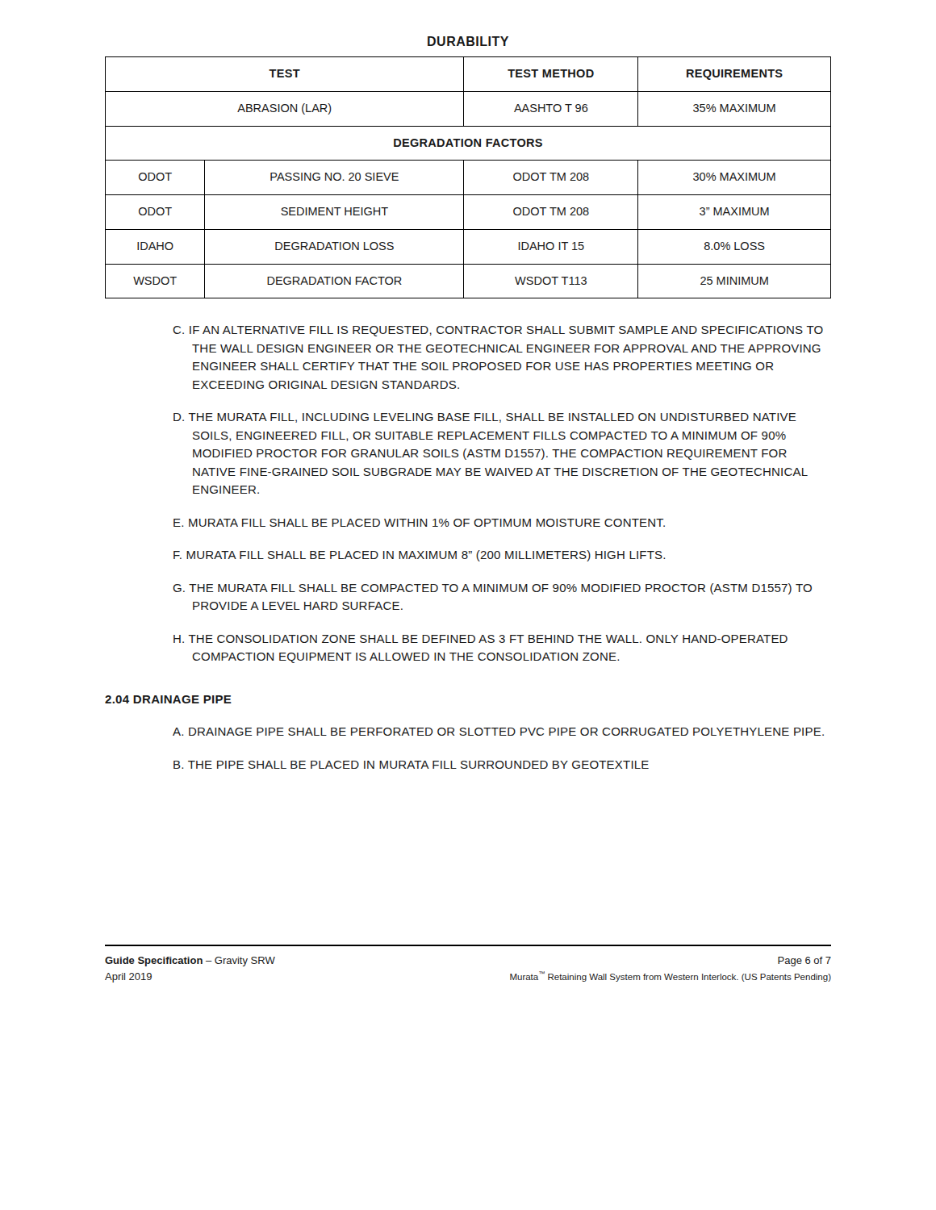DURABILITY
| TEST | TEST METHOD | REQUIREMENTS |
| --- | --- | --- |
| ABRASION (LAR) | AASHTO T 96 | 35% MAXIMUM |
| DEGRADATION FACTORS |
| ODOT | PASSING NO. 20 SIEVE | ODOT TM 208 | 30% MAXIMUM |
| ODOT | SEDIMENT HEIGHT | ODOT TM 208 | 3” MAXIMUM |
| IDAHO | DEGRADATION LOSS | IDAHO IT 15 | 8.0% LOSS |
| WSDOT | DEGRADATION FACTOR | WSDOT T113 | 25 MINIMUM |
C. IF AN ALTERNATIVE FILL IS REQUESTED, CONTRACTOR SHALL SUBMIT SAMPLE AND SPECIFICATIONS TO THE WALL DESIGN ENGINEER OR THE GEOTECHNICAL ENGINEER FOR APPROVAL AND THE APPROVING ENGINEER SHALL CERTIFY THAT THE SOIL PROPOSED FOR USE HAS PROPERTIES MEETING OR EXCEEDING ORIGINAL DESIGN STANDARDS.
D. THE MURATA FILL, INCLUDING LEVELING BASE FILL, SHALL BE INSTALLED ON UNDISTURBED NATIVE SOILS, ENGINEERED FILL, OR SUITABLE REPLACEMENT FILLS COMPACTED TO A MINIMUM OF 90% MODIFIED PROCTOR FOR GRANULAR SOILS (ASTM D1557). THE COMPACTION REQUIREMENT FOR NATIVE FINE-GRAINED SOIL SUBGRADE MAY BE WAIVED AT THE DISCRETION OF THE GEOTECHNICAL ENGINEER.
E. MURATA FILL SHALL BE PLACED WITHIN 1% OF OPTIMUM MOISTURE CONTENT.
F. MURATA FILL SHALL BE PLACED IN MAXIMUM 8” (200 MILLIMETERS) HIGH LIFTS.
G. THE MURATA FILL SHALL BE COMPACTED TO A MINIMUM OF 90% MODIFIED PROCTOR (ASTM D1557) TO PROVIDE A LEVEL HARD SURFACE.
H. THE CONSOLIDATION ZONE SHALL BE DEFINED AS 3 FT BEHIND THE WALL. ONLY HAND-OPERATED COMPACTION EQUIPMENT IS ALLOWED IN THE CONSOLIDATION ZONE.
2.04 DRAINAGE PIPE
A. DRAINAGE PIPE SHALL BE PERFORATED OR SLOTTED PVC PIPE OR CORRUGATED POLYETHYLENE PIPE.
B. THE PIPE SHALL BE PLACED IN MURATA FILL SURROUNDED BY GEOTEXTILE
Guide Specification – Gravity SRW
April 2019
Page 6 of 7
Murata™ Retaining Wall System from Western Interlock. (US Patents Pending)